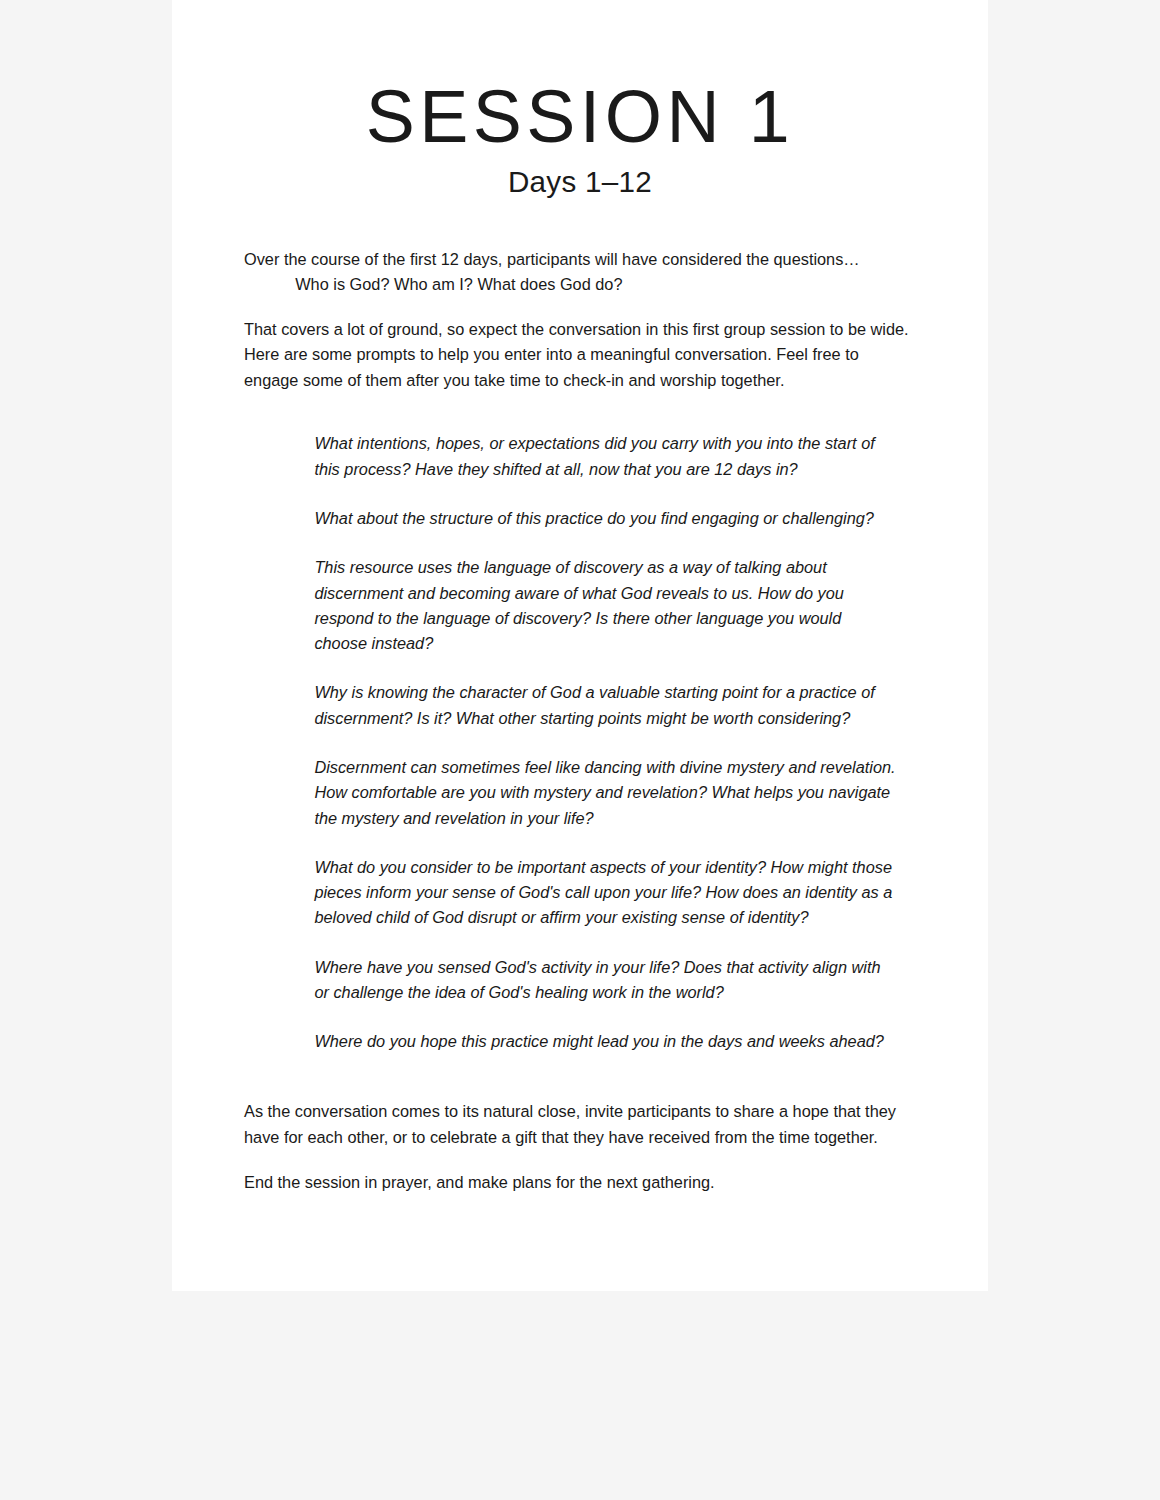Session 1
Days 1–12
Over the course of the first 12 days, participants will have considered the questions… Who is God? Who am I? What does God do?
That covers a lot of ground, so expect the conversation in this first group session to be wide. Here are some prompts to help you enter into a meaningful conversation. Feel free to engage some of them after you take time to check-in and worship together.
What intentions, hopes, or expectations did you carry with you into the start of this process? Have they shifted at all, now that you are 12 days in?
What about the structure of this practice do you find engaging or challenging?
This resource uses the language of discovery as a way of talking about discernment and becoming aware of what God reveals to us. How do you respond to the language of discovery? Is there other language you would choose instead?
Why is knowing the character of God a valuable starting point for a practice of discernment? Is it? What other starting points might be worth considering?
Discernment can sometimes feel like dancing with divine mystery and revelation. How comfortable are you with mystery and revelation? What helps you navigate the mystery and revelation in your life?
What do you consider to be important aspects of your identity? How might those pieces inform your sense of God's call upon your life? How does an identity as a beloved child of God disrupt or affirm your existing sense of identity?
Where have you sensed God's activity in your life? Does that activity align with or challenge the idea of God's healing work in the world?
Where do you hope this practice might lead you in the days and weeks ahead?
As the conversation comes to its natural close, invite participants to share a hope that they have for each other, or to celebrate a gift that they have received from the time together.
End the session in prayer, and make plans for the next gathering.